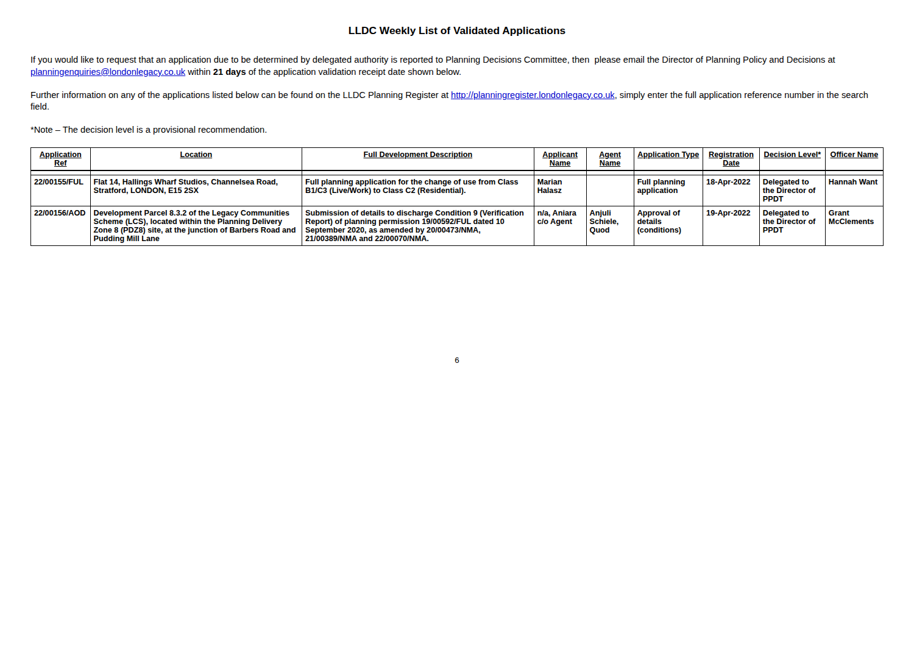LLDC Weekly List of Validated Applications
If you would like to request that an application due to be determined by delegated authority is reported to Planning Decisions Committee, then please email the Director of Planning Policy and Decisions at planningenquiries@londonlegacy.co.uk within 21 days of the application validation receipt date shown below.
Further information on any of the applications listed below can be found on the LLDC Planning Register at http://planningregister.londonlegacy.co.uk, simply enter the full application reference number in the search field.
*Note – The decision level is a provisional recommendation.
| Application Ref | Location | Full Development Description | Applicant Name | Agent Name | Application Type | Registration Date | Decision Level* | Officer Name |
| --- | --- | --- | --- | --- | --- | --- | --- | --- |
| 22/00155/FUL | Flat 14, Hallings Wharf Studios, Channelsea Road, Stratford, LONDON, E15 2SX | Full planning application for the change of use from Class B1/C3 (Live/Work) to Class C2 (Residential). | Marian Halasz | | Full planning application | 18-Apr-2022 | Delegated to the Director of PPDT | Hannah Want |
| 22/00156/AOD | Development Parcel 8.3.2 of the Legacy Communities Scheme (LCS), located within the Planning Delivery Zone 8 (PDZ8) site, at the junction of Barbers Road and Pudding Mill Lane | Submission of details to discharge Condition 9 (Verification Report) of planning permission 19/00592/FUL dated 10 September 2020, as amended by 20/00473/NMA, 21/00389/NMA and 22/00070/NMA. | n/a, Aniara c/o Agent | Anjuli Schiele, Quod | Approval of details (conditions) | 19-Apr-2022 | Delegated to the Director of PPDT | Grant McClements |
6